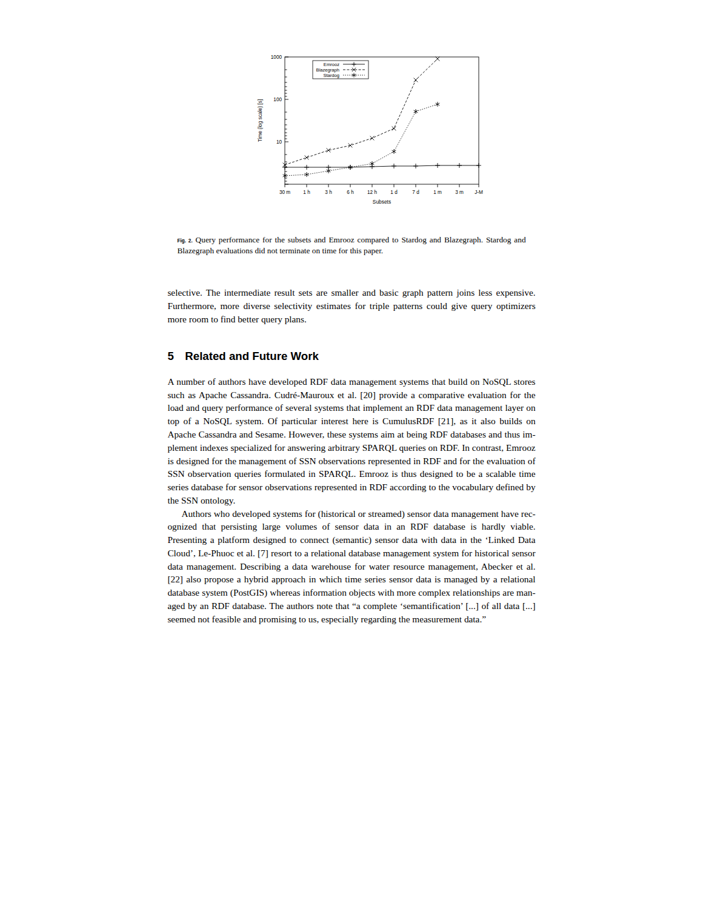1000 100 10 Time (log scale) [s] 30 m 1 h 3 h 6 h 12 h 1 d 7 d 1 m 3 m J-M Subsets Emrooz Blazegraph Stardog
Fig. 2. Query performance for the subsets and Emrooz compared to Stardog and Blazegraph. Stardog and Blazegraph evaluations did not terminate on time for this paper.
selective. The intermediate result sets are smaller and basic graph pattern joins less expensive. Furthermore, more diverse selectivity estimates for triple patterns could give query optimizers more room to find better query plans.
5 Related and Future Work
A number of authors have developed RDF data management systems that build on NoSQL stores such as Apache Cassandra. Cudré-Mauroux et al. [20] provide a comparative evaluation for the load and query performance of several systems that implement an RDF data management layer on top of a NoSQL system. Of particular interest here is CumulusRDF [21], as it also builds on Apache Cassandra and Sesame. However, these systems aim at being RDF databases and thus implement indexes specialized for answering arbitrary SPARQL queries on RDF. In contrast, Emrooz is designed for the management of SSN observations represented in RDF and for the evaluation of SSN observation queries formulated in SPARQL. Emrooz is thus designed to be a scalable time series database for sensor observations represented in RDF according to the vocabulary defined by the SSN ontology.
Authors who developed systems for (historical or streamed) sensor data management have recognized that persisting large volumes of sensor data in an RDF database is hardly viable. Presenting a platform designed to connect (semantic) sensor data with data in the ‘Linked Data Cloud’, Le-Phuoc et al. [7] resort to a relational database management system for historical sensor data management. Describing a data warehouse for water resource management, Abecker et al. [22] also propose a hybrid approach in which time series sensor data is managed by a relational database system (PostGIS) whereas information objects with more complex relationships are managed by an RDF database. The authors note that “a complete ‘semantification’ [...] of all data [...] seemed not feasible and promising to us, especially regarding the measurement data.”